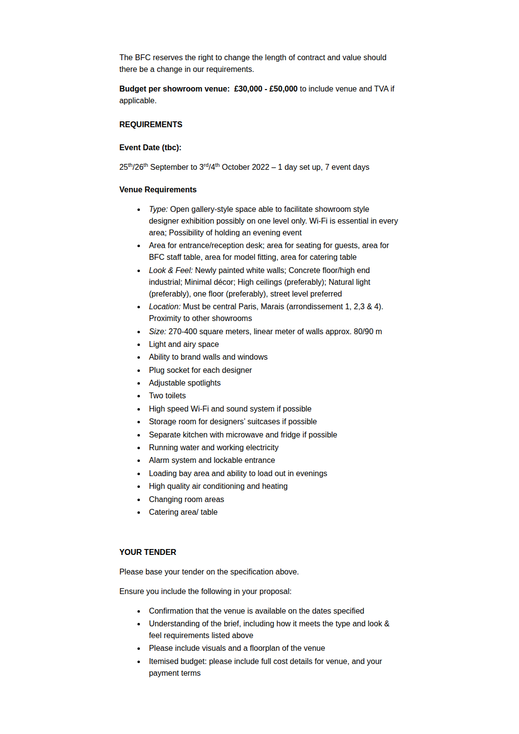The BFC reserves the right to change the length of contract and value should there be a change in our requirements.
Budget per showroom venue: £30,000 - £50,000 to include venue and TVA if applicable.
REQUIREMENTS
Event Date (tbc):
25th/26th September to 3rd/4th October 2022 – 1 day set up, 7 event days
Venue Requirements
Type: Open gallery-style space able to facilitate showroom style designer exhibition possibly on one level only. Wi-Fi is essential in every area; Possibility of holding an evening event
Area for entrance/reception desk; area for seating for guests, area for BFC staff table, area for model fitting, area for catering table
Look & Feel: Newly painted white walls; Concrete floor/high end industrial; Minimal décor; High ceilings (preferably); Natural light (preferably), one floor (preferably), street level preferred
Location: Must be central Paris, Marais (arrondissement 1, 2,3 & 4). Proximity to other showrooms
Size: 270-400 square meters, linear meter of walls approx. 80/90 m
Light and airy space
Ability to brand walls and windows
Plug socket for each designer
Adjustable spotlights
Two toilets
High speed Wi-Fi and sound system if possible
Storage room for designers’ suitcases if possible
Separate kitchen with microwave and fridge if possible
Running water and working electricity
Alarm system and lockable entrance
Loading bay area and ability to load out in evenings
High quality air conditioning and heating
Changing room areas
Catering area/ table
YOUR TENDER
Please base your tender on the specification above.
Ensure you include the following in your proposal:
Confirmation that the venue is available on the dates specified
Understanding of the brief, including how it meets the type and look & feel requirements listed above
Please include visuals and a floorplan of the venue
Itemised budget: please include full cost details for venue, and your payment terms